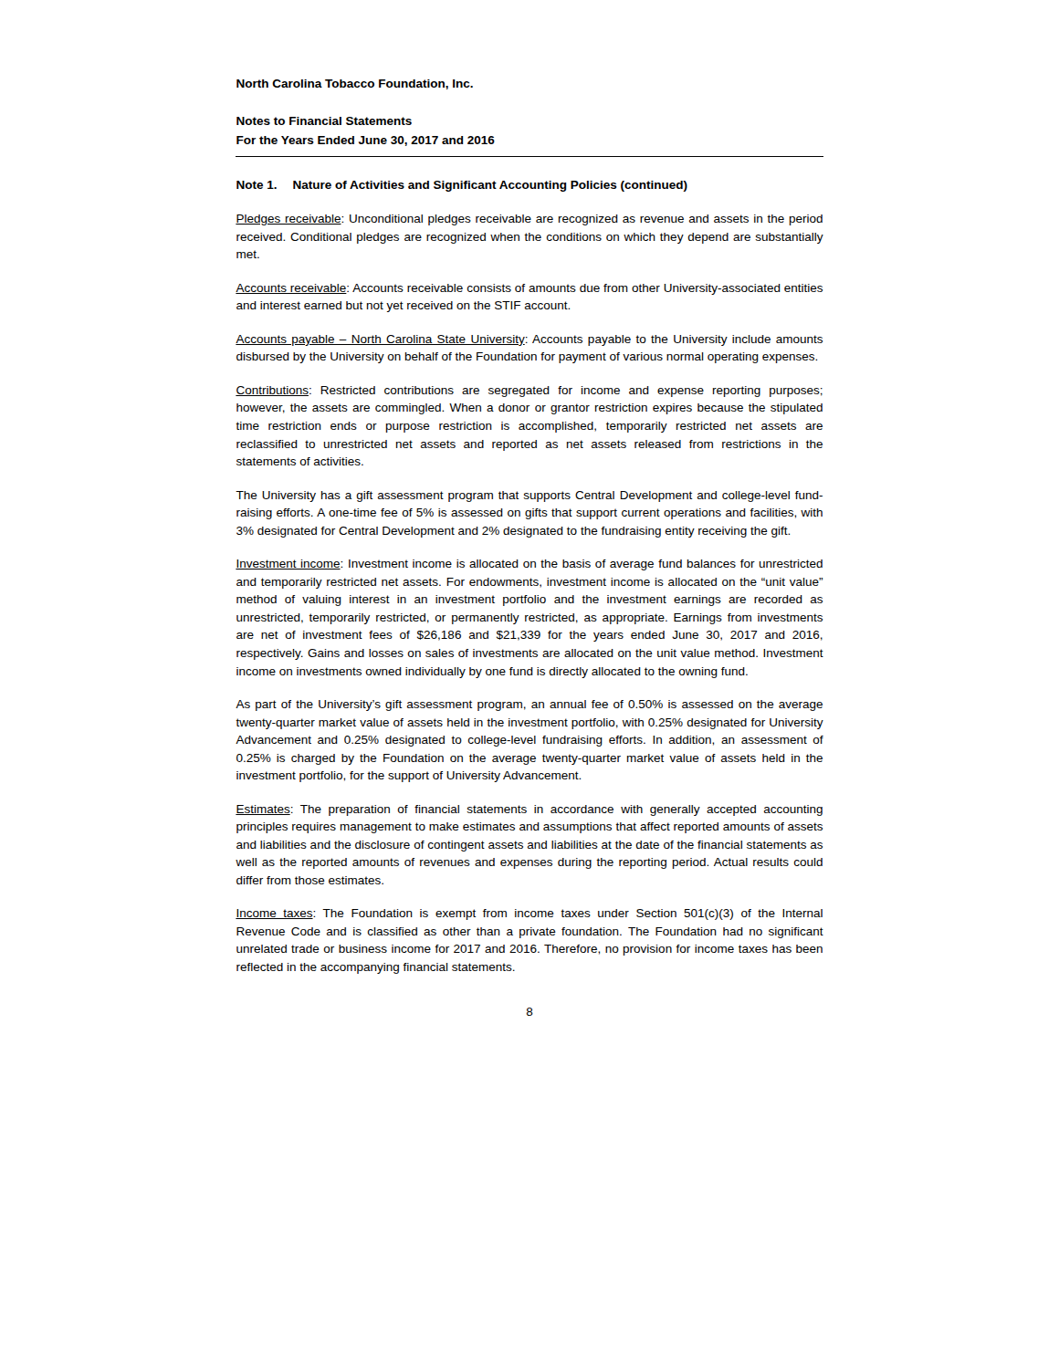North Carolina Tobacco Foundation, Inc.
Notes to Financial Statements
For the Years Ended June 30, 2017 and 2016
Note 1. Nature of Activities and Significant Accounting Policies (continued)
Pledges receivable: Unconditional pledges receivable are recognized as revenue and assets in the period received. Conditional pledges are recognized when the conditions on which they depend are substantially met.
Accounts receivable: Accounts receivable consists of amounts due from other University-associated entities and interest earned but not yet received on the STIF account.
Accounts payable – North Carolina State University: Accounts payable to the University include amounts disbursed by the University on behalf of the Foundation for payment of various normal operating expenses.
Contributions: Restricted contributions are segregated for income and expense reporting purposes; however, the assets are commingled. When a donor or grantor restriction expires because the stipulated time restriction ends or purpose restriction is accomplished, temporarily restricted net assets are reclassified to unrestricted net assets and reported as net assets released from restrictions in the statements of activities.
The University has a gift assessment program that supports Central Development and college-level fund-raising efforts. A one-time fee of 5% is assessed on gifts that support current operations and facilities, with 3% designated for Central Development and 2% designated to the fundraising entity receiving the gift.
Investment income: Investment income is allocated on the basis of average fund balances for unrestricted and temporarily restricted net assets. For endowments, investment income is allocated on the “unit value” method of valuing interest in an investment portfolio and the investment earnings are recorded as unrestricted, temporarily restricted, or permanently restricted, as appropriate. Earnings from investments are net of investment fees of $26,186 and $21,339 for the years ended June 30, 2017 and 2016, respectively. Gains and losses on sales of investments are allocated on the unit value method. Investment income on investments owned individually by one fund is directly allocated to the owning fund.
As part of the University’s gift assessment program, an annual fee of 0.50% is assessed on the average twenty-quarter market value of assets held in the investment portfolio, with 0.25% designated for University Advancement and 0.25% designated to college-level fundraising efforts. In addition, an assessment of 0.25% is charged by the Foundation on the average twenty-quarter market value of assets held in the investment portfolio, for the support of University Advancement.
Estimates: The preparation of financial statements in accordance with generally accepted accounting principles requires management to make estimates and assumptions that affect reported amounts of assets and liabilities and the disclosure of contingent assets and liabilities at the date of the financial statements as well as the reported amounts of revenues and expenses during the reporting period. Actual results could differ from those estimates.
Income taxes: The Foundation is exempt from income taxes under Section 501(c)(3) of the Internal Revenue Code and is classified as other than a private foundation. The Foundation had no significant unrelated trade or business income for 2017 and 2016. Therefore, no provision for income taxes has been reflected in the accompanying financial statements.
8